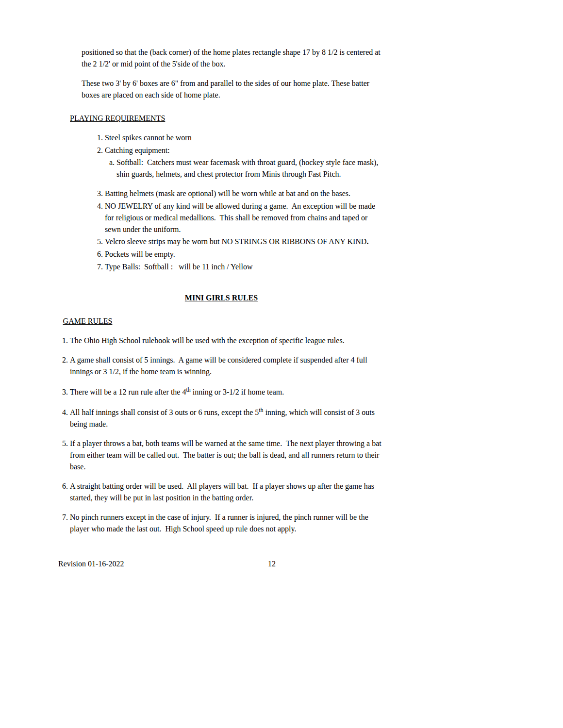positioned so that the (back corner) of the home plates rectangle shape 17 by 8 1/2 is centered at the 2 1/2' or mid point of the 5'side of the box.
These two 3' by 6' boxes are 6" from and parallel to the sides of our home plate. These batter boxes are placed on each side of home plate.
PLAYING REQUIREMENTS
Steel spikes cannot be worn
Catching equipment:
Softball: Catchers must wear facemask with throat guard, (hockey style face mask), shin guards, helmets, and chest protector from Minis through Fast Pitch.
Batting helmets (mask are optional) will be worn while at bat and on the bases.
NO JEWELRY of any kind will be allowed during a game. An exception will be made for religious or medical medallions. This shall be removed from chains and taped or sewn under the uniform.
Velcro sleeve strips may be worn but NO STRINGS OR RIBBONS OF ANY KIND.
Pockets will be empty.
Type Balls: Softball : will be 11 inch / Yellow
MINI GIRLS RULES
GAME RULES
The Ohio High School rulebook will be used with the exception of specific league rules.
A game shall consist of 5 innings. A game will be considered complete if suspended after 4 full innings or 3 1/2, if the home team is winning.
There will be a 12 run rule after the 4th inning or 3-1/2 if home team.
All half innings shall consist of 3 outs or 6 runs, except the 5th inning, which will consist of 3 outs being made.
If a player throws a bat, both teams will be warned at the same time. The next player throwing a bat from either team will be called out. The batter is out; the ball is dead, and all runners return to their base.
A straight batting order will be used. All players will bat. If a player shows up after the game has started, they will be put in last position in the batting order.
No pinch runners except in the case of injury. If a runner is injured, the pinch runner will be the player who made the last out. High School speed up rule does not apply.
Revision 01-16-2022 12